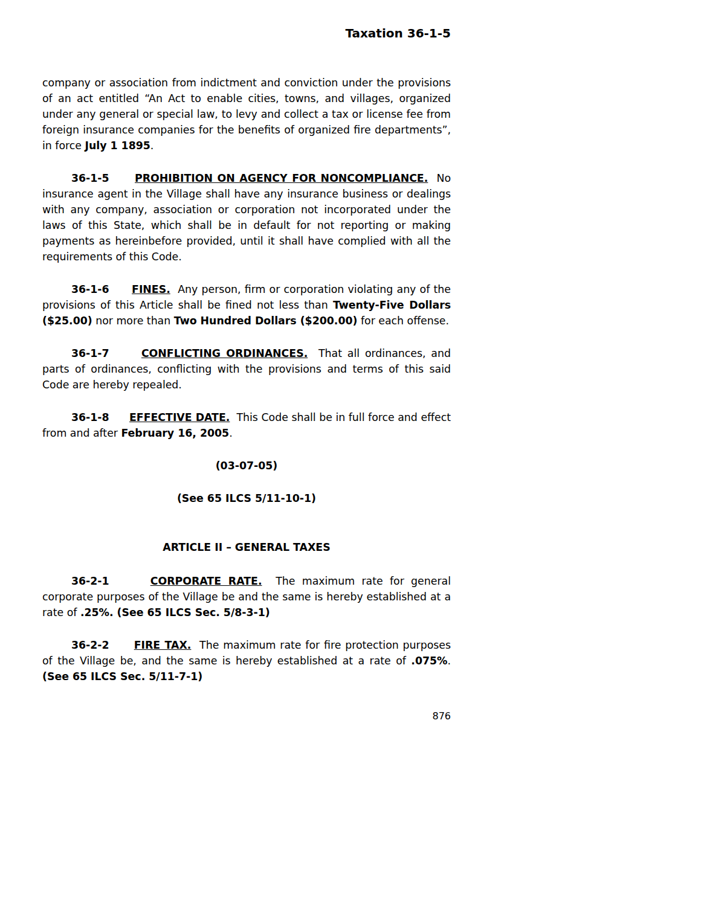Taxation 36-1-5
company or association from indictment and conviction under the provisions of an act entitled “An Act to enable cities, towns, and villages, organized under any general or special law, to levy and collect a tax or license fee from foreign insurance companies for the benefits of organized fire departments”, in force July 1 1895.
36-1-5 PROHIBITION ON AGENCY FOR NONCOMPLIANCE. No insurance agent in the Village shall have any insurance business or dealings with any company, association or corporation not incorporated under the laws of this State, which shall be in default for not reporting or making payments as hereinbefore provided, until it shall have complied with all the requirements of this Code.
36-1-6 FINES. Any person, firm or corporation violating any of the provisions of this Article shall be fined not less than Twenty-Five Dollars ($25.00) nor more than Two Hundred Dollars ($200.00) for each offense.
36-1-7 CONFLICTING ORDINANCES. That all ordinances, and parts of ordinances, conflicting with the provisions and terms of this said Code are hereby repealed.
36-1-8 EFFECTIVE DATE. This Code shall be in full force and effect from and after February 16, 2005.
(03-07-05)
(See 65 ILCS 5/11-10-1)
ARTICLE II – GENERAL TAXES
36-2-1 CORPORATE RATE. The maximum rate for general corporate purposes of the Village be and the same is hereby established at a rate of .25%. (See 65 ILCS Sec. 5/8-3-1)
36-2-2 FIRE TAX. The maximum rate for fire protection purposes of the Village be, and the same is hereby established at a rate of .075%. (See 65 ILCS Sec. 5/11-7-1)
876